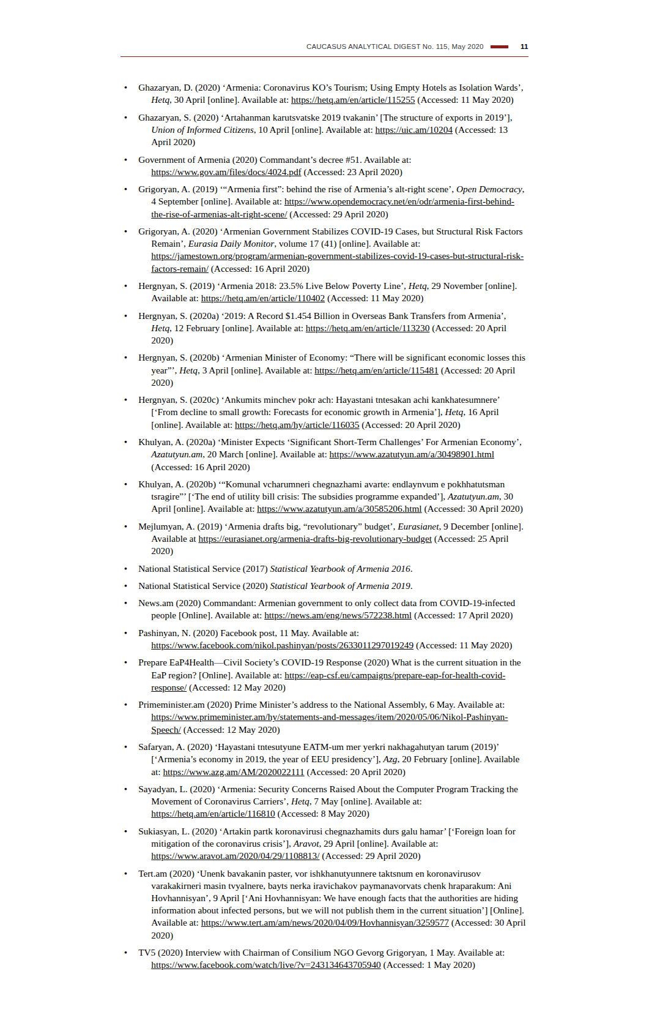CAUCASUS ANALYTICAL DIGEST No. 115, May 2020 11
Ghazaryan, D. (2020) ‘Armenia: Coronavirus KO’s Tourism; Using Empty Hotels as Isolation Wards’, Hetq, 30 April [online]. Available at: https://hetq.am/en/article/115255 (Accessed: 11 May 2020)
Ghazaryan, S. (2020) ‘Artahanman karutsvatske 2019 tvakanin’ [The structure of exports in 2019’], Union of Informed Citizens, 10 April [online]. Available at: https://uic.am/10204 (Accessed: 13 April 2020)
Government of Armenia (2020) Commandant’s decree #51. Available at: https://www.gov.am/files/docs/4024.pdf (Accessed: 23 April 2020)
Grigoryan, A. (2019) ‘“Armenia first”: behind the rise of Armenia’s alt-right scene’, Open Democracy, 4 September [online]. Available at: https://www.opendemocracy.net/en/odr/armenia-first-behind-the-rise-of-armenias-alt-right-scene/ (Accessed: 29 April 2020)
Grigoryan, A. (2020) ‘Armenian Government Stabilizes COVID-19 Cases, but Structural Risk Factors Remain’, Eurasia Daily Monitor, volume 17 (41) [online]. Available at: https://jamestown.org/program/armenian-government-stabilizes-covid-19-cases-but-structural-risk-factors-remain/ (Accessed: 16 April 2020)
Hergnyan, S. (2019) ‘Armenia 2018: 23.5% Live Below Poverty Line’, Hetq, 29 November [online]. Available at: https://hetq.am/en/article/110402 (Accessed: 11 May 2020)
Hergnyan, S. (2020a) ‘2019: A Record $1.454 Billion in Overseas Bank Transfers from Armenia’, Hetq, 12 February [online]. Available at: https://hetq.am/en/article/113230 (Accessed: 20 April 2020)
Hergnyan, S. (2020b) ‘Armenian Minister of Economy: “There will be significant economic losses this year”’, Hetq, 3 April [online]. Available at: https://hetq.am/en/article/115481 (Accessed: 20 April 2020)
Hergnyan, S. (2020c) ‘Ankumits minchev pokr ach: Hayastani tntesakan achi kankhatesumnere’ [‘From decline to small growth: Forecasts for economic growth in Armenia’], Hetq, 16 April [online]. Available at: https://hetq.am/hy/article/116035 (Accessed: 20 April 2020)
Khulyan, A. (2020a) ‘Minister Expects ‘Significant Short-Term Challenges’ For Armenian Economy’, Azatutyun.am, 20 March [online]. Available at: https://www.azatutyun.am/a/30498901.html (Accessed: 16 April 2020)
Khulyan, A. (2020b) ‘“Komunal vcharumneri chegnazhami avarte: endlaynvum e pokhhatutsman tsragire”’ [‘The end of utility bill crisis: The subsidies programme expanded’], Azatutyun.am, 30 April [online]. Available at: https://www.azatutyun.am/a/30585206.html (Accessed: 30 April 2020)
Mejlumyan, A. (2019) ‘Armenia drafts big, “revolutionary” budget’, Eurasianet, 9 December [online]. Available at https://eurasianet.org/armenia-drafts-big-revolutionary-budget (Accessed: 25 April 2020)
National Statistical Service (2017) Statistical Yearbook of Armenia 2016.
National Statistical Service (2020) Statistical Yearbook of Armenia 2019.
News.am (2020) Commandant: Armenian government to only collect data from COVID-19-infected people [Online]. Available at: https://news.am/eng/news/572238.html (Accessed: 17 April 2020)
Pashinyan, N. (2020) Facebook post, 11 May. Available at: https://www.facebook.com/nikol.pashinyan/posts/2633011297019249 (Accessed: 11 May 2020)
Prepare EaP4Health—Civil Society’s COVID-19 Response (2020) What is the current situation in the EaP region? [Online]. Available at: https://eap-csf.eu/campaigns/prepare-eap-for-health-covid-response/ (Accessed: 12 May 2020)
Primeminister.am (2020) Prime Minister’s address to the National Assembly, 6 May. Available at: https://www.primeminister.am/hy/statements-and-messages/item/2020/05/06/Nikol-Pashinyan-Speech/ (Accessed: 12 May 2020)
Safaryan, A. (2020) ‘Hayastani tntesutyune EATM-um mer yerkri nakhagahutyan tarum (2019)’ [‘Armenia’s economy in 2019, the year of EEU presidency’], Azg, 20 February [online]. Available at: https://www.azg.am/AM/2020022111 (Accessed: 20 April 2020)
Sayadyan, L. (2020) ‘Armenia: Security Concerns Raised About the Computer Program Tracking the Movement of Coronavirus Carriers’, Hetq, 7 May [online]. Available at: https://hetq.am/en/article/116810 (Accessed: 8 May 2020)
Sukiasyan, L. (2020) ‘Artakin partk koronavirusi chegnazhamits durs galu hamar’ [‘Foreign loan for mitigation of the coronavirus crisis’], Aravot, 29 April [online]. Available at: https://www.aravot.am/2020/04/29/1108813/ (Accessed: 29 April 2020)
Tert.am (2020) ‘Unenk bavakanin paster, vor ishkhanutyunnere taktsnum en koronavirusov varakakirneri masin tvyalnere, bayts nerka iravichakov paymanavorvats chenk hraparakum: Ani Hovhannisyan’, 9 April [‘Ani Hovhannisyan: We have enough facts that the authorities are hiding information about infected persons, but we will not publish them in the current situation’] [Online]. Available at: https://www.tert.am/am/news/2020/04/09/Hovhannisyan/3259577 (Accessed: 30 April 2020)
TV5 (2020) Interview with Chairman of Consilium NGO Gevorg Grigoryan, 1 May. Available at: https://www.facebook.com/watch/live/?v=243134643705940 (Accessed: 1 May 2020)